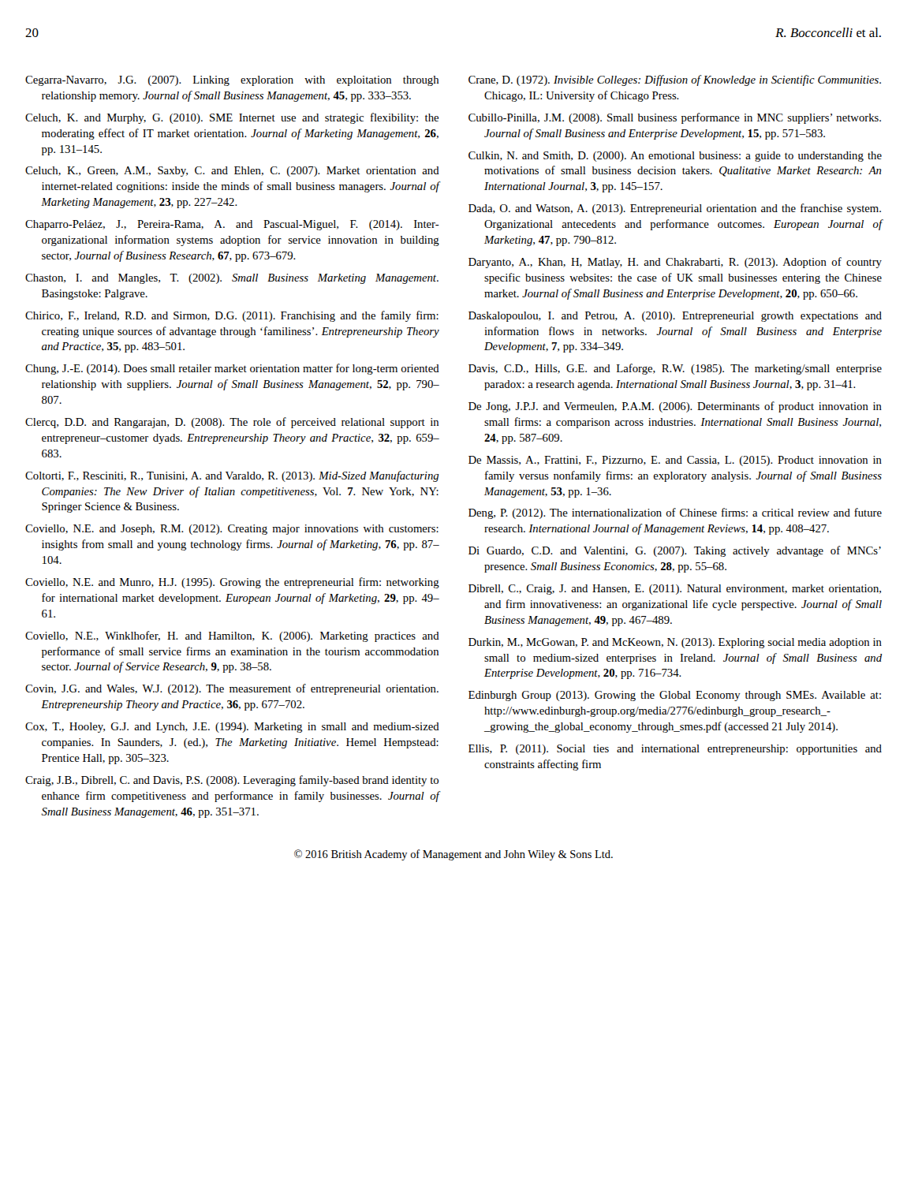20 R. Bocconcelli et al.
Cegarra-Navarro, J.G. (2007). Linking exploration with exploitation through relationship memory. Journal of Small Business Management, 45, pp. 333–353.
Celuch, K. and Murphy, G. (2010). SME Internet use and strategic flexibility: the moderating effect of IT market orientation. Journal of Marketing Management, 26, pp. 131–145.
Celuch, K., Green, A.M., Saxby, C. and Ehlen, C. (2007). Market orientation and internet-related cognitions: inside the minds of small business managers. Journal of Marketing Management, 23, pp. 227–242.
Chaparro-Peláez, J., Pereira-Rama, A. and Pascual-Miguel, F. (2014). Inter-organizational information systems adoption for service innovation in building sector, Journal of Business Research, 67, pp. 673–679.
Chaston, I. and Mangles, T. (2002). Small Business Marketing Management. Basingstoke: Palgrave.
Chirico, F., Ireland, R.D. and Sirmon, D.G. (2011). Franchising and the family firm: creating unique sources of advantage through ‘familiness’. Entrepreneurship Theory and Practice, 35, pp. 483–501.
Chung, J.-E. (2014). Does small retailer market orientation matter for long-term oriented relationship with suppliers. Journal of Small Business Management, 52, pp. 790–807.
Clercq, D.D. and Rangarajan, D. (2008). The role of perceived relational support in entrepreneur–customer dyads. Entrepreneurship Theory and Practice, 32, pp. 659–683.
Coltorti, F., Resciniti, R., Tunisini, A. and Varaldo, R. (2013). Mid-Sized Manufacturing Companies: The New Driver of Italian competitiveness, Vol. 7. New York, NY: Springer Science & Business.
Coviello, N.E. and Joseph, R.M. (2012). Creating major innovations with customers: insights from small and young technology firms. Journal of Marketing, 76, pp. 87–104.
Coviello, N.E. and Munro, H.J. (1995). Growing the entrepreneurial firm: networking for international market development. European Journal of Marketing, 29, pp. 49–61.
Coviello, N.E., Winklhofer, H. and Hamilton, K. (2006). Marketing practices and performance of small service firms an examination in the tourism accommodation sector. Journal of Service Research, 9, pp. 38–58.
Covin, J.G. and Wales, W.J. (2012). The measurement of entrepreneurial orientation. Entrepreneurship Theory and Practice, 36, pp. 677–702.
Cox, T., Hooley, G.J. and Lynch, J.E. (1994). Marketing in small and medium-sized companies. In Saunders, J. (ed.), The Marketing Initiative. Hemel Hempstead: Prentice Hall, pp. 305–323.
Craig, J.B., Dibrell, C. and Davis, P.S. (2008). Leveraging family-based brand identity to enhance firm competitiveness and performance in family businesses. Journal of Small Business Management, 46, pp. 351–371.
Crane, D. (1972). Invisible Colleges: Diffusion of Knowledge in Scientific Communities. Chicago, IL: University of Chicago Press.
Cubillo-Pinilla, J.M. (2008). Small business performance in MNC suppliers’ networks. Journal of Small Business and Enterprise Development, 15, pp. 571–583.
Culkin, N. and Smith, D. (2000). An emotional business: a guide to understanding the motivations of small business decision takers. Qualitative Market Research: An International Journal, 3, pp. 145–157.
Dada, O. and Watson, A. (2013). Entrepreneurial orientation and the franchise system. Organizational antecedents and performance outcomes. European Journal of Marketing, 47, pp. 790–812.
Daryanto, A., Khan, H, Matlay, H. and Chakrabarti, R. (2013). Adoption of country specific business websites: the case of UK small businesses entering the Chinese market. Journal of Small Business and Enterprise Development, 20, pp. 650–66.
Daskalopoulou, I. and Petrou, A. (2010). Entrepreneurial growth expectations and information flows in networks. Journal of Small Business and Enterprise Development, 7, pp. 334–349.
Davis, C.D., Hills, G.E. and Laforge, R.W. (1985). The marketing/small enterprise paradox: a research agenda. International Small Business Journal, 3, pp. 31–41.
De Jong, J.P.J. and Vermeulen, P.A.M. (2006). Determinants of product innovation in small firms: a comparison across industries. International Small Business Journal, 24, pp. 587–609.
De Massis, A., Frattini, F., Pizzurno, E. and Cassia, L. (2015). Product innovation in family versus nonfamily firms: an exploratory analysis. Journal of Small Business Management, 53, pp. 1–36.
Deng, P. (2012). The internationalization of Chinese firms: a critical review and future research. International Journal of Management Reviews, 14, pp. 408–427.
Di Guardo, C.D. and Valentini, G. (2007). Taking actively advantage of MNCs’ presence. Small Business Economics, 28, pp. 55–68.
Dibrell, C., Craig, J. and Hansen, E. (2011). Natural environment, market orientation, and firm innovativeness: an organizational life cycle perspective. Journal of Small Business Management, 49, pp. 467–489.
Durkin, M., McGowan, P. and McKeown, N. (2013). Exploring social media adoption in small to medium-sized enterprises in Ireland. Journal of Small Business and Enterprise Development, 20, pp. 716–734.
Edinburgh Group (2013). Growing the Global Economy through SMEs. Available at: http://www.edinburgh-group.org/media/2776/edinburgh_group_research_-_growing_the_global_economy_through_smes.pdf (accessed 21 July 2014).
Ellis, P. (2011). Social ties and international entrepreneurship: opportunities and constraints affecting firm
© 2016 British Academy of Management and John Wiley & Sons Ltd.